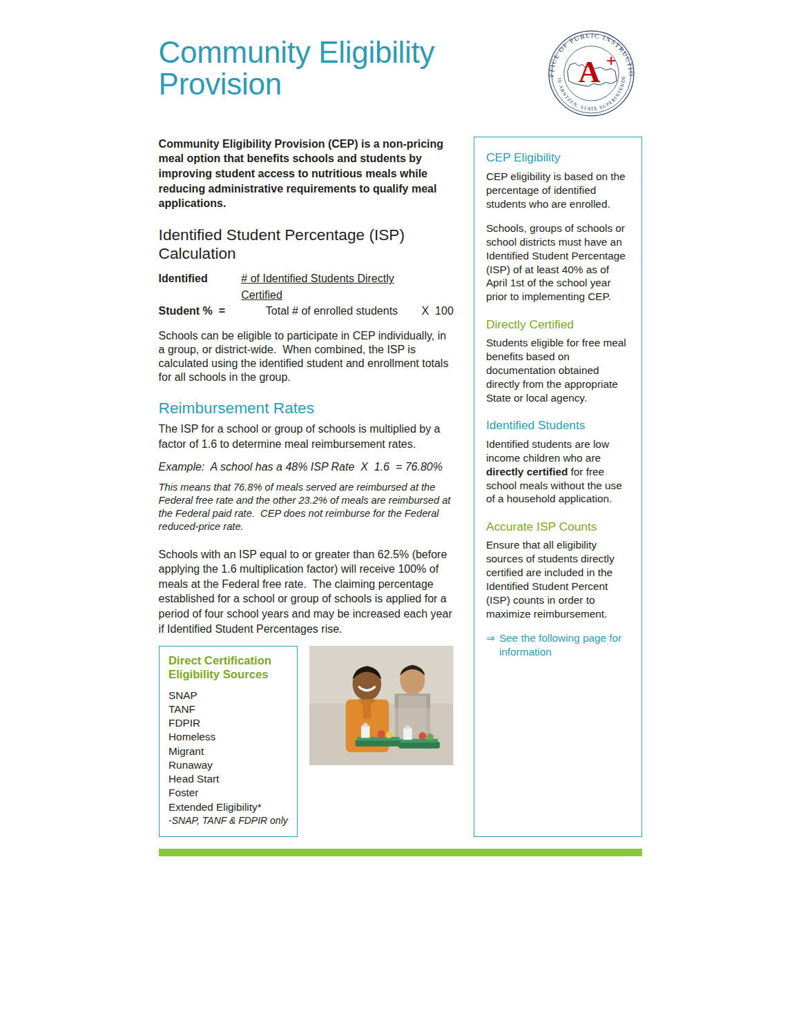Community Eligibility Provision
OFFICE OF PUBLIC INSTRUCTION ELSIE ARNTZEN, STATE SUPERINTENDENT A +
Community Eligibility Provision (CEP) is a non-pricing meal option that benefits schools and students by improving student access to nutritious meals while reducing administrative requirements to qualify meal applications.
Identified Student Percentage (ISP) Calculation
| Identified | # of Identified Students Directly Certified | |
| Student % = | Total # of enrolled students | X 100 |
Schools can be eligible to participate in CEP individually, in a group, or district-wide. When combined, the ISP is calculated using the identified student and enrollment totals for all schools in the group.
Reimbursement Rates
The ISP for a school or group of schools is multiplied by a factor of 1.6 to determine meal reimbursement rates.
Example: A school has a 48% ISP Rate X 1.6 = 76.80%
This means that 76.8% of meals served are reimbursed at the Federal free rate and the other 23.2% of meals are reimbursed at the Federal paid rate. CEP does not reimburse for the Federal reduced-price rate.
Schools with an ISP equal to or greater than 62.5% (before applying the 1.6 multiplication factor) will receive 100% of meals at the Federal free rate. The claiming percentage established for a school or group of schools is applied for a period of four school years and may be increased each year if Identified Student Percentages rise.
Direct Certification
Eligibility Sources
SNAP
TANF
FDPIR
Homeless
Migrant
Runaway
Head Start
Foster
Extended Eligibility*
-SNAP, TANF & FDPIR only
CEP Eligibility
CEP eligibility is based on the percentage of identified students who are enrolled.
Schools, groups of schools or school districts must have an Identified Student Percentage (ISP) of at least 40% as of April 1st of the school year prior to implementing CEP.
Directly Certified
Students eligible for free meal benefits based on documentation obtained directly from the appropriate State or local agency.
Identified Students
Identified students are low income children who are directly certified for free school meals without the use of a household application.
Accurate ISP Counts
Ensure that all eligibility sources of students directly certified are included in the Identified Student Percent (ISP) counts in order to maximize reimbursement.
⇒ See the following page for information